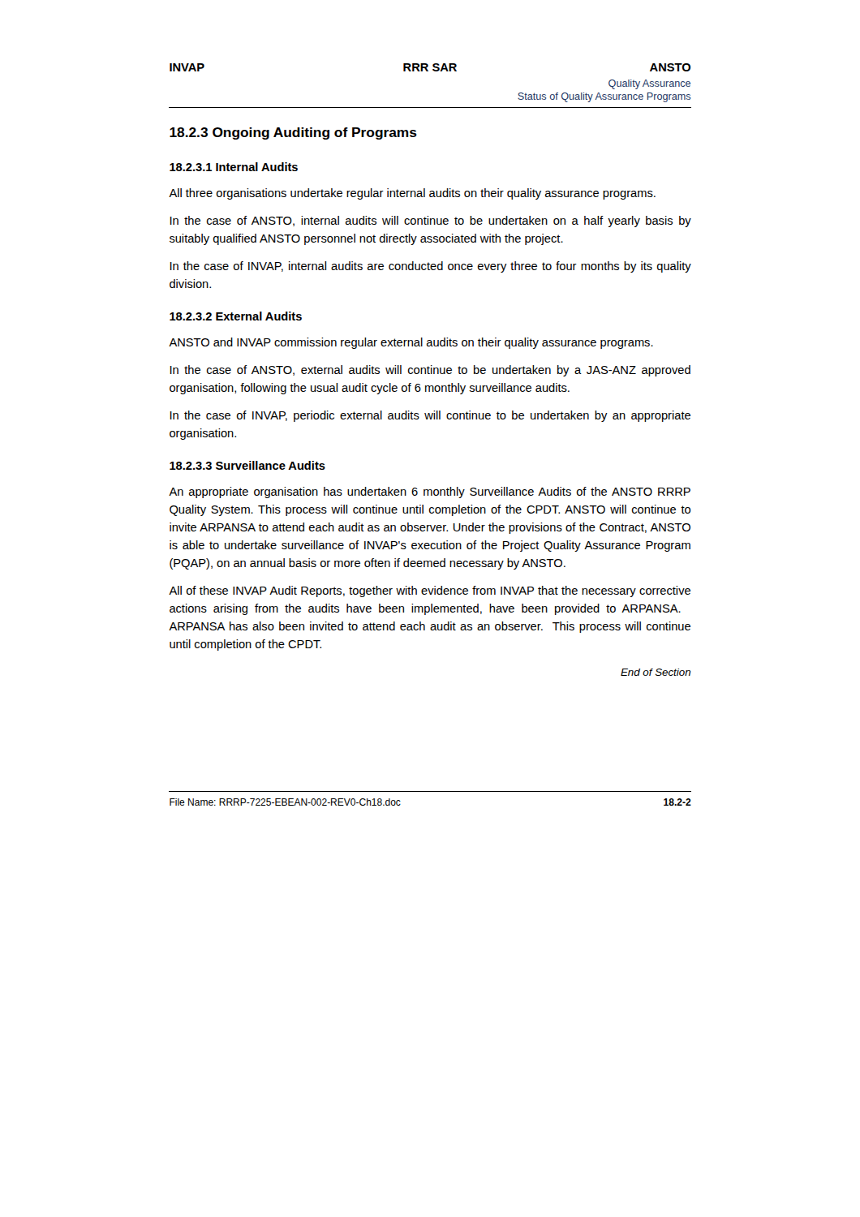INVAP
RRR SAR
ANSTO
Quality Assurance
Status of Quality Assurance Programs
18.2.3 Ongoing Auditing of Programs
18.2.3.1 Internal Audits
All three organisations undertake regular internal audits on their quality assurance programs.
In the case of ANSTO, internal audits will continue to be undertaken on a half yearly basis by suitably qualified ANSTO personnel not directly associated with the project.
In the case of INVAP, internal audits are conducted once every three to four months by its quality division.
18.2.3.2 External Audits
ANSTO and INVAP commission regular external audits on their quality assurance programs.
In the case of ANSTO, external audits will continue to be undertaken by a JAS-ANZ approved organisation, following the usual audit cycle of 6 monthly surveillance audits.
In the case of INVAP, periodic external audits will continue to be undertaken by an appropriate organisation.
18.2.3.3 Surveillance Audits
An appropriate organisation has undertaken 6 monthly Surveillance Audits of the ANSTO RRRP Quality System. This process will continue until completion of the CPDT. ANSTO will continue to invite ARPANSA to attend each audit as an observer. Under the provisions of the Contract, ANSTO is able to undertake surveillance of INVAP's execution of the Project Quality Assurance Program (PQAP), on an annual basis or more often if deemed necessary by ANSTO.
All of these INVAP Audit Reports, together with evidence from INVAP that the necessary corrective actions arising from the audits have been implemented, have been provided to ARPANSA. ARPANSA has also been invited to attend each audit as an observer. This process will continue until completion of the CPDT.
End of Section
File Name: RRRP-7225-EBEAN-002-REV0-Ch18.doc
18.2-2